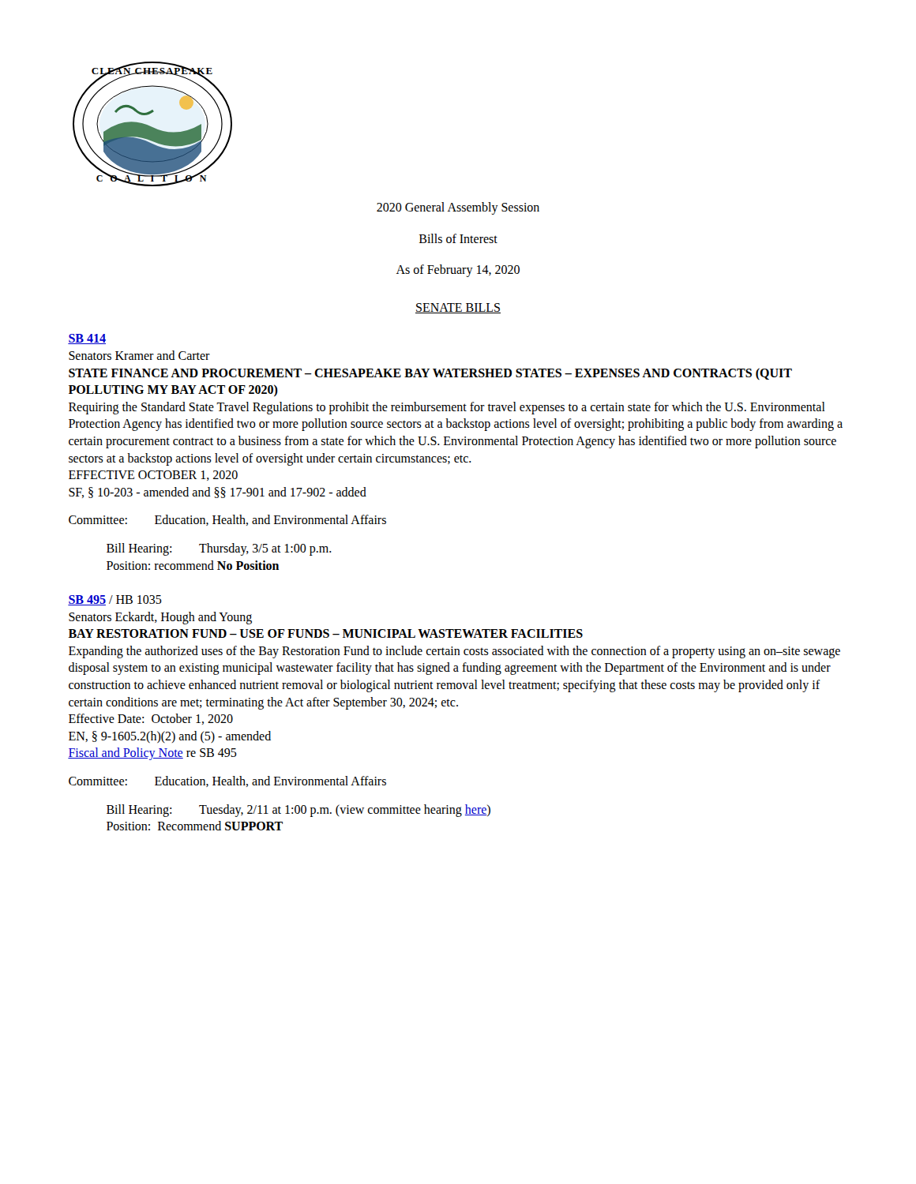CLEAN CHESAPEAKE C O A L I T I O N
2020 General Assembly Session
Bills of Interest
As of February 14, 2020
SENATE BILLS
SB 414
Senators Kramer and Carter
State Finance and Procurement – Chesapeake Bay Watershed States – Expenses and Contracts (Quit Polluting My Bay Act of 2020)
Requiring the Standard State Travel Regulations to prohibit the reimbursement for travel expenses to a certain state for which the U.S. Environmental Protection Agency has identified two or more pollution source sectors at a backstop actions level of oversight; prohibiting a public body from awarding a certain procurement contract to a business from a state for which the U.S. Environmental Protection Agency has identified two or more pollution source sectors at a backstop actions level of oversight under certain circumstances; etc.
EFFECTIVE OCTOBER 1, 2020
SF, § 10-203 - amended and §§ 17-901 and 17-902 - added
Committee: Education, Health, and Environmental Affairs
Bill Hearing: Thursday, 3/5 at 1:00 p.m.
Position: recommend No Position
SB 495 / HB 1035
Senators Eckardt, Hough and Young
Bay Restoration Fund – Use of Funds – Municipal Wastewater Facilities
Expanding the authorized uses of the Bay Restoration Fund to include certain costs associated with the connection of a property using an on–site sewage disposal system to an existing municipal wastewater facility that has signed a funding agreement with the Department of the Environment and is under construction to achieve enhanced nutrient removal or biological nutrient removal level treatment; specifying that these costs may be provided only if certain conditions are met; terminating the Act after September 30, 2024; etc.
Effective Date: October 1, 2020
EN, § 9-1605.2(h)(2) and (5) - amended
Fiscal and Policy Note re SB 495
Committee: Education, Health, and Environmental Affairs
Bill Hearing: Tuesday, 2/11 at 1:00 p.m. (view committee hearing here)
Position: Recommend SUPPORT